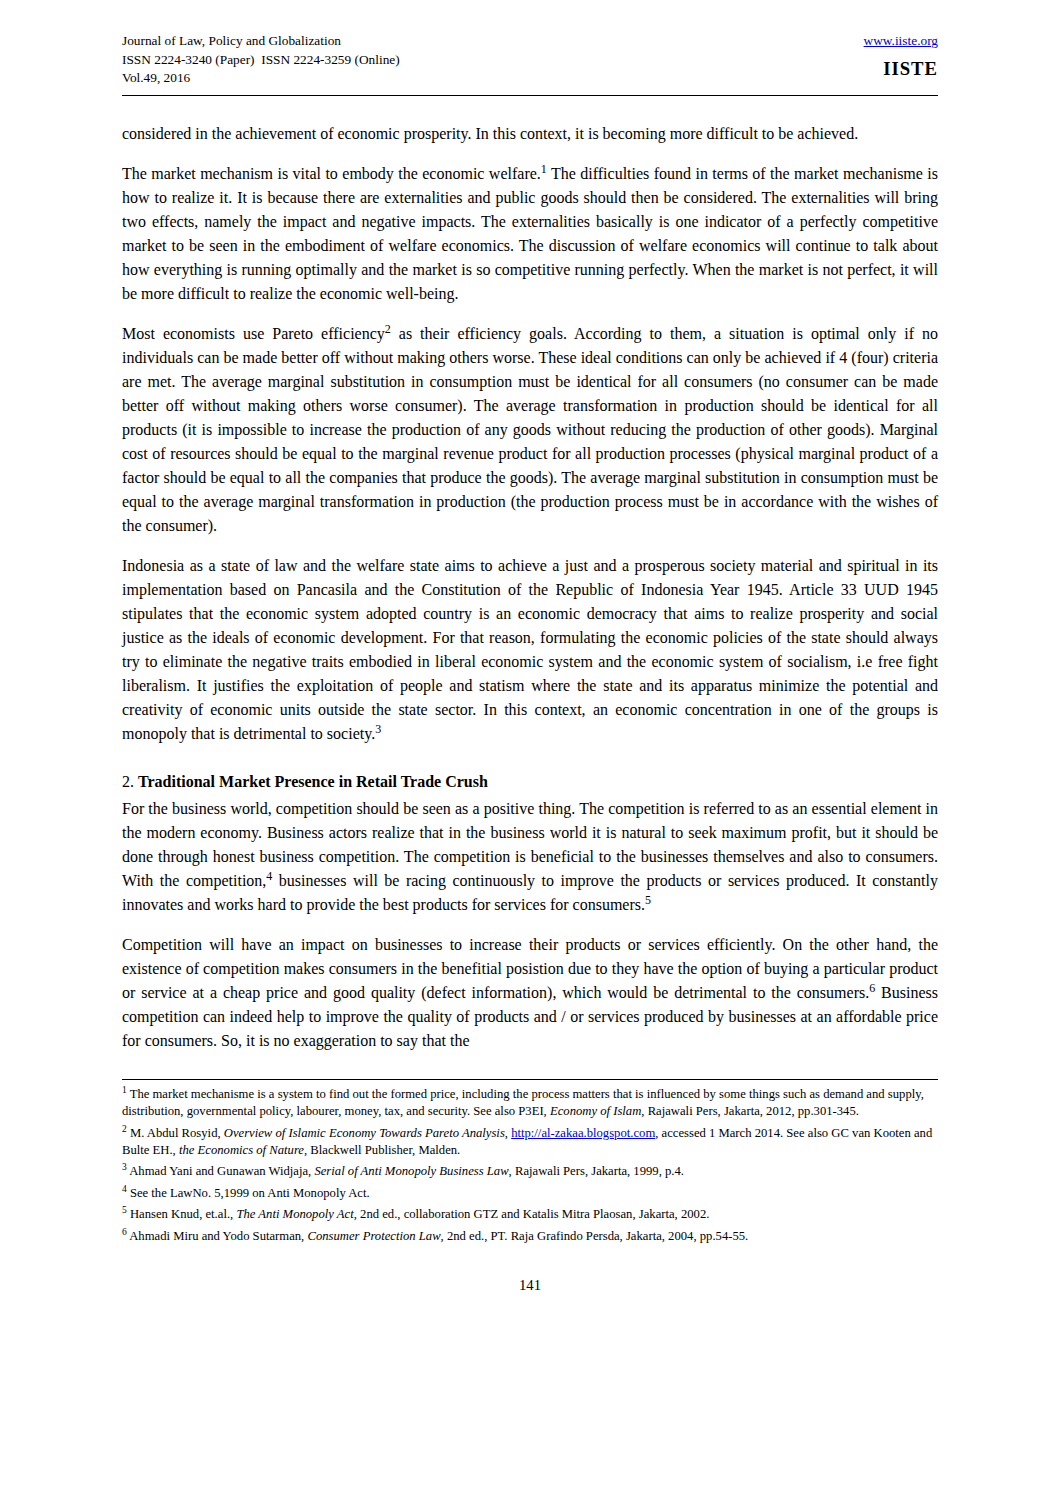Journal of Law, Policy and Globalization
ISSN 2224-3240 (Paper) ISSN 2224-3259 (Online)
Vol.49, 2016
www.iiste.org
IISTE
considered in the achievement of economic prosperity. In this context, it is becoming more difficult to be achieved.
The market mechanism is vital to embody the economic welfare.1 The difficulties found in terms of the market mechanisme is how to realize it. It is because there are externalities and public goods should then be considered. The externalities will bring two effects, namely the impact and negative impacts. The externalities basically is one indicator of a perfectly competitive market to be seen in the embodiment of welfare economics. The discussion of welfare economics will continue to talk about how everything is running optimally and the market is so competitive running perfectly. When the market is not perfect, it will be more difficult to realize the economic well-being.
Most economists use Pareto efficiency2 as their efficiency goals. According to them, a situation is optimal only if no individuals can be made better off without making others worse. These ideal conditions can only be achieved if 4 (four) criteria are met. The average marginal substitution in consumption must be identical for all consumers (no consumer can be made better off without making others worse consumer). The average transformation in production should be identical for all products (it is impossible to increase the production of any goods without reducing the production of other goods). Marginal cost of resources should be equal to the marginal revenue product for all production processes (physical marginal product of a factor should be equal to all the companies that produce the goods). The average marginal substitution in consumption must be equal to the average marginal transformation in production (the production process must be in accordance with the wishes of the consumer).
Indonesia as a state of law and the welfare state aims to achieve a just and a prosperous society material and spiritual in its implementation based on Pancasila and the Constitution of the Republic of Indonesia Year 1945. Article 33 UUD 1945 stipulates that the economic system adopted country is an economic democracy that aims to realize prosperity and social justice as the ideals of economic development. For that reason, formulating the economic policies of the state should always try to eliminate the negative traits embodied in liberal economic system and the economic system of socialism, i.e free fight liberalism. It justifies the exploitation of people and statism where the state and its apparatus minimize the potential and creativity of economic units outside the state sector. In this context, an economic concentration in one of the groups is monopoly that is detrimental to society.3
2. Traditional Market Presence in Retail Trade Crush
For the business world, competition should be seen as a positive thing. The competition is referred to as an essential element in the modern economy. Business actors realize that in the business world it is natural to seek maximum profit, but it should be done through honest business competition. The competition is beneficial to the businesses themselves and also to consumers. With the competition,4 businesses will be racing continuously to improve the products or services produced. It constantly innovates and works hard to provide the best products for services for consumers.5
Competition will have an impact on businesses to increase their products or services efficiently. On the other hand, the existence of competition makes consumers in the benefitial posistion due to they have the option of buying a particular product or service at a cheap price and good quality (defect information), which would be detrimental to the consumers.6 Business competition can indeed help to improve the quality of products and / or services produced by businesses at an affordable price for consumers. So, it is no exaggeration to say that the
1 The market mechanisme is a system to find out the formed price, including the process matters that is influenced by some things such as demand and supply, distribution, governmental policy, labourer, money, tax, and security. See also P3EI, Economy of Islam, Rajawali Pers, Jakarta, 2012, pp.301-345.
2 M. Abdul Rosyid, Overview of Islamic Economy Towards Pareto Analysis, http://al-zakaa.blogspot.com, accessed 1 March 2014. See also GC van Kooten and Bulte EH., the Economics of Nature, Blackwell Publisher, Malden.
3 Ahmad Yani and Gunawan Widjaja, Serial of Anti Monopoly Business Law, Rajawali Pers, Jakarta, 1999, p.4.
4 See the LawNo. 5,1999 on Anti Monopoly Act.
5 Hansen Knud, et.al., The Anti Monopoly Act, 2nd ed., collaboration GTZ and Katalis Mitra Plaosan, Jakarta, 2002.
6 Ahmadi Miru and Yodo Sutarman, Consumer Protection Law, 2nd ed., PT. Raja Grafindo Persda, Jakarta, 2004, pp.54-55.
141